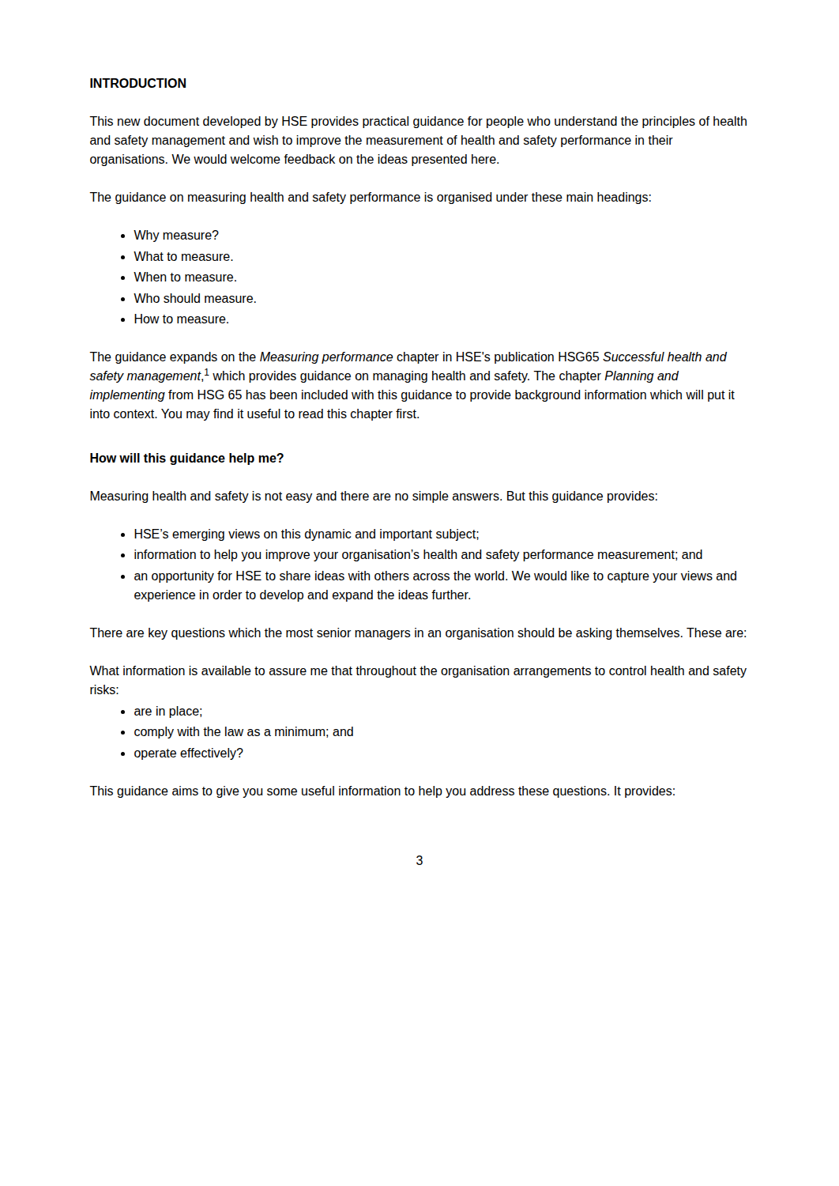INTRODUCTION
This new document developed by HSE provides practical guidance for people who understand the principles of health and safety management and wish to improve the measurement of health and safety performance in their organisations. We would welcome feedback on the ideas presented here.
The guidance on measuring health and safety performance is organised under these main headings:
Why measure?
What to measure.
When to measure.
Who should measure.
How to measure.
The guidance expands on the Measuring performance chapter in HSE's publication HSG65 Successful health and safety management,1 which provides guidance on managing health and safety. The chapter Planning and implementing from HSG 65 has been included with this guidance to provide background information which will put it into context. You may find it useful to read this chapter first.
How will this guidance help me?
Measuring health and safety is not easy and there are no simple answers. But this guidance provides:
HSE’s emerging views on this dynamic and important subject;
information to help you improve your organisation’s health and safety performance measurement; and
an opportunity for HSE to share ideas with others across the world. We would like to capture your views and experience in order to develop and expand the ideas further.
There are key questions which the most senior managers in an organisation should be asking themselves. These are:
What information is available to assure me that throughout the organisation arrangements to control health and safety risks:
are in place;
comply with the law as a minimum; and
operate effectively?
This guidance aims to give you some useful information to help you address these questions. It provides:
3